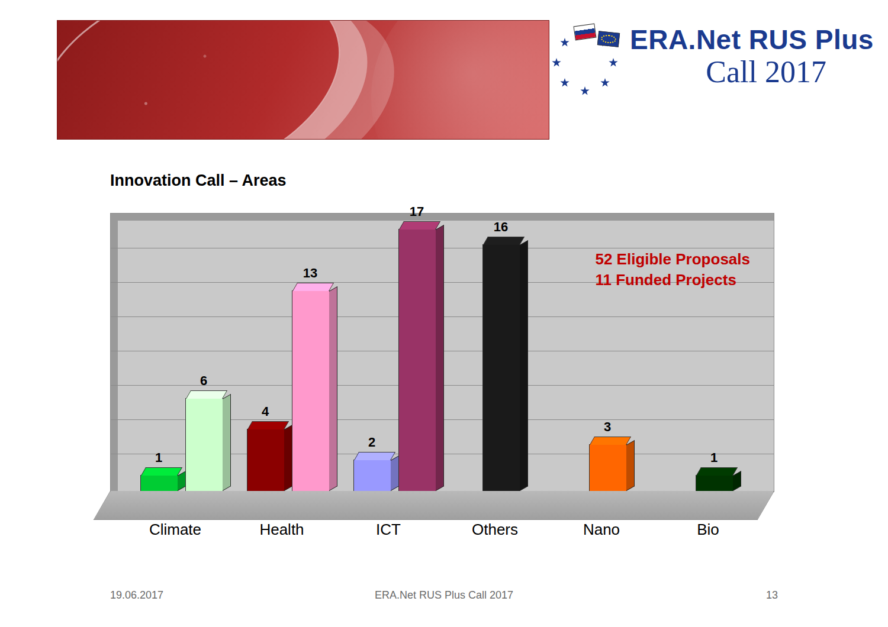ERA.Net RUS Plus
Call 2017
Innovation Call – Areas
52 Eligible Proposals
11 Funded Projects
1
6
4
13
2
17
16
3
1
Climate
Health
ICT
Others
Nano
Bio
19.06.2017
ERA.Net RUS Plus Call 2017
13